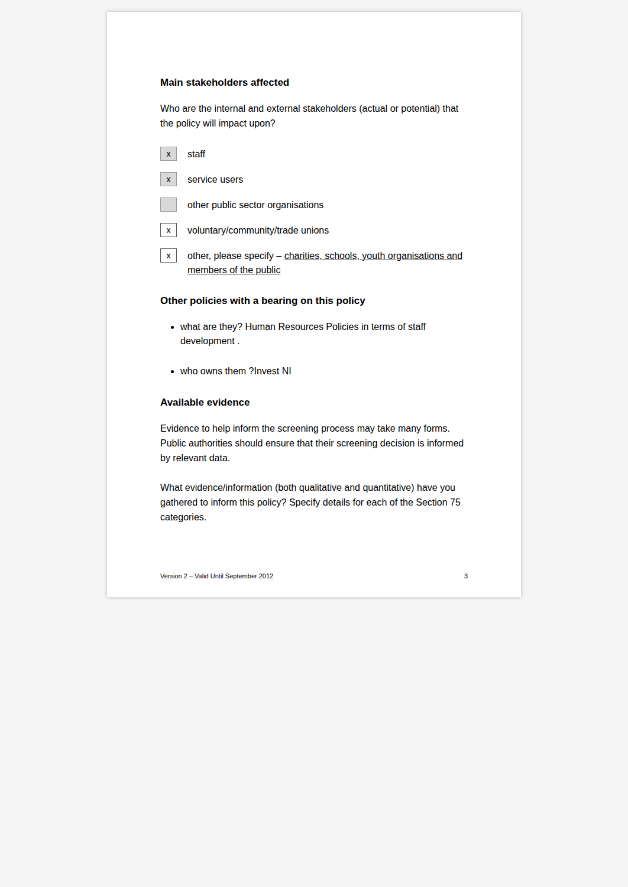Main stakeholders affected
Who are the internal and external stakeholders (actual or potential) that the policy will impact upon?
x
staff
x
service users
other public sector organisations
x
voluntary/community/trade unions
x
other, please specify – charities, schools, youth organisations and members of the public
Other policies with a bearing on this policy
what are they? Human Resources Policies in terms of staff development .
who owns them ?Invest NI
Available evidence
Evidence to help inform the screening process may take many forms. Public authorities should ensure that their screening decision is informed by relevant data.
What evidence/information (both qualitative and quantitative) have you gathered to inform this policy? Specify details for each of the Section 75 categories.
Version 2 – Valid Until September 2012 3